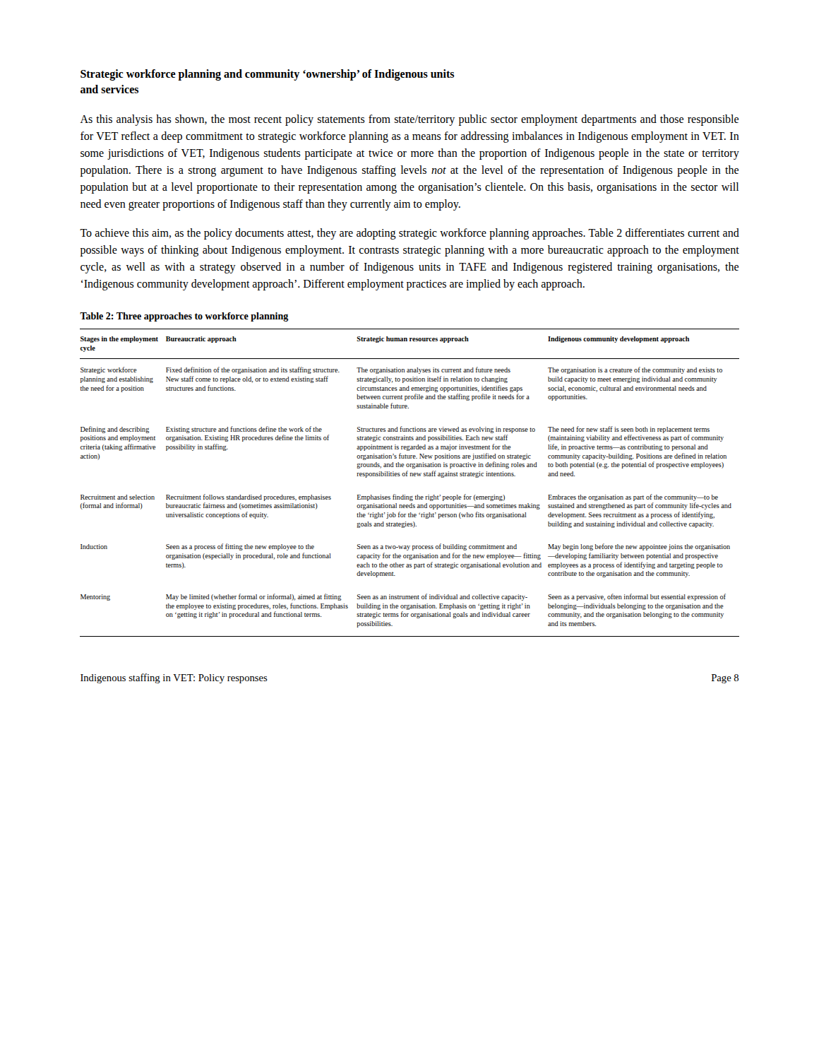Strategic workforce planning and community ‘ownership’ of Indigenous units
and services
As this analysis has shown, the most recent policy statements from state/territory public sector employment departments and those responsible for VET reflect a deep commitment to strategic workforce planning as a means for addressing imbalances in Indigenous employment in VET. In some jurisdictions of VET, Indigenous students participate at twice or more than the proportion of Indigenous people in the state or territory population. There is a strong argument to have Indigenous staffing levels not at the level of the representation of Indigenous people in the population but at a level proportionate to their representation among the organisation’s clientele. On this basis, organisations in the sector will need even greater proportions of Indigenous staff than they currently aim to employ.
To achieve this aim, as the policy documents attest, they are adopting strategic workforce planning approaches. Table 2 differentiates current and possible ways of thinking about Indigenous employment. It contrasts strategic planning with a more bureaucratic approach to the employment cycle, as well as with a strategy observed in a number of Indigenous units in TAFE and Indigenous registered training organisations, the ‘Indigenous community development approach’. Different employment practices are implied by each approach.
Table 2: Three approaches to workforce planning
| Stages in the employment cycle | Bureaucratic approach | Strategic human resources approach | Indigenous community development approach |
| --- | --- | --- | --- |
| Strategic workforce planning and establishing the need for a position | Fixed definition of the organisation and its staffing structure. New staff come to replace old, or to extend existing staff structures and functions. | The organisation analyses its current and future needs strategically, to position itself in relation to changing circumstances and emerging opportunities, identifies gaps between current profile and the staffing profile it needs for a sustainable future. | The organisation is a creature of the community and exists to build capacity to meet emerging individual and community social, economic, cultural and environmental needs and opportunities. |
| Defining and describing positions and employment criteria (taking affirmative action) | Existing structure and functions define the work of the organisation. Existing HR procedures define the limits of possibility in staffing. | Structures and functions are viewed as evolving in response to strategic constraints and possibilities. Each new staff appointment is regarded as a major investment for the organisation’s future. New positions are justified on strategic grounds, and the organisation is proactive in defining roles and responsibilities of new staff against strategic intentions. | The need for new staff is seen both in replacement terms (maintaining viability and effectiveness as part of community life, in proactive terms—as contributing to personal and community capacity-building. Positions are defined in relation to both potential (e.g. the potential of prospective employees) and need. |
| Recruitment and selection (formal and informal) | Recruitment follows standardised procedures, emphasises bureaucratic fairness and (sometimes assimilationist) universalistic conceptions of equity. | Emphasises finding the right’ people for (emerging) organisational needs and opportunities—and sometimes making the ‘right’ job for the ‘right’ person (who fits organisational goals and strategies). | Embraces the organisation as part of the community—to be sustained and strengthened as part of community life-cycles and development. Sees recruitment as a process of identifying, building and sustaining individual and collective capacity. |
| Induction | Seen as a process of fitting the new employee to the organisation (especially in procedural, role and functional terms). | Seen as a two-way process of building commitment and capacity for the organisation and for the new employee— fitting each to the other as part of strategic organisational evolution and development. | May begin long before the new appointee joins the organisation—developing familiarity between potential and prospective employees as a process of identifying and targeting people to contribute to the organisation and the community. |
| Mentoring | May be limited (whether formal or informal), aimed at fitting the employee to existing procedures, roles, functions. Emphasis on ‘getting it right’ in procedural and functional terms. | Seen as an instrument of individual and collective capacity-building in the organisation. Emphasis on ‘getting it right’ in strategic terms for organisational goals and individual career possibilities. | Seen as a pervasive, often informal but essential expression of belonging—individuals belonging to the organisation and the community, and the organisation belonging to the community and its members. |
Indigenous staffing in VET: Policy responses
Page 8